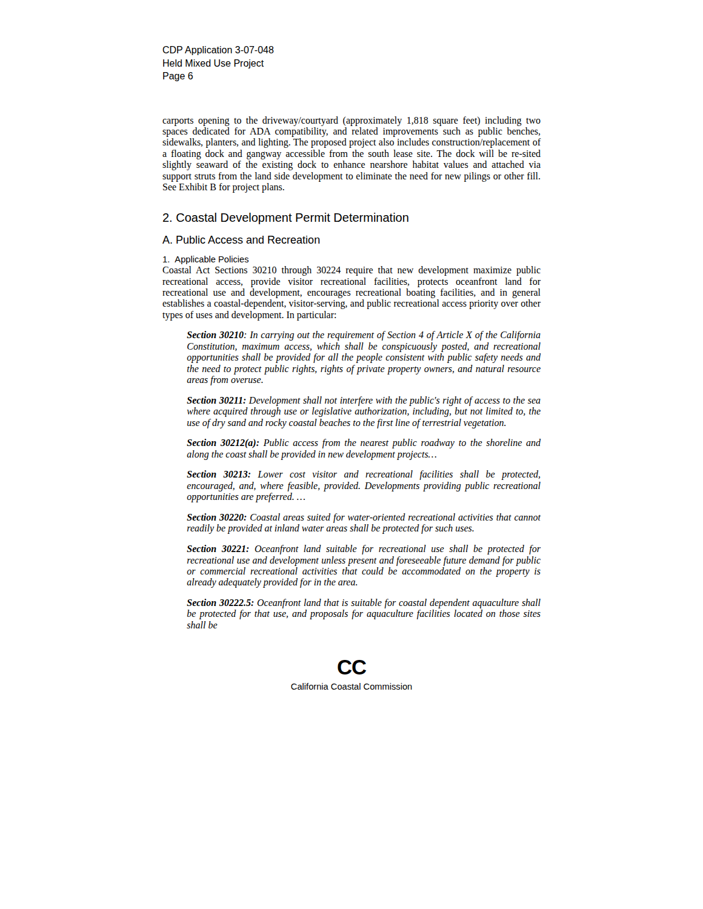CDP Application 3-07-048
Held Mixed Use Project
Page 6
carports opening to the driveway/courtyard (approximately 1,818 square feet) including two spaces dedicated for ADA compatibility, and related improvements such as public benches, sidewalks, planters, and lighting. The proposed project also includes construction/replacement of a floating dock and gangway accessible from the south lease site. The dock will be re-sited slightly seaward of the existing dock to enhance nearshore habitat values and attached via support struts from the land side development to eliminate the need for new pilings or other fill. See Exhibit B for project plans.
2. Coastal Development Permit Determination
A. Public Access and Recreation
1. Applicable Policies
Coastal Act Sections 30210 through 30224 require that new development maximize public recreational access, provide visitor recreational facilities, protects oceanfront land for recreational use and development, encourages recreational boating facilities, and in general establishes a coastal-dependent, visitor-serving, and public recreational access priority over other types of uses and development. In particular:
Section 30210: In carrying out the requirement of Section 4 of Article X of the California Constitution, maximum access, which shall be conspicuously posted, and recreational opportunities shall be provided for all the people consistent with public safety needs and the need to protect public rights, rights of private property owners, and natural resource areas from overuse.
Section 30211: Development shall not interfere with the public's right of access to the sea where acquired through use or legislative authorization, including, but not limited to, the use of dry sand and rocky coastal beaches to the first line of terrestrial vegetation.
Section 30212(a): Public access from the nearest public roadway to the shoreline and along the coast shall be provided in new development projects…
Section 30213: Lower cost visitor and recreational facilities shall be protected, encouraged, and, where feasible, provided. Developments providing public recreational opportunities are preferred. …
Section 30220: Coastal areas suited for water-oriented recreational activities that cannot readily be provided at inland water areas shall be protected for such uses.
Section 30221: Oceanfront land suitable for recreational use shall be protected for recreational use and development unless present and foreseeable future demand for public or commercial recreational activities that could be accommodated on the property is already adequately provided for in the area.
Section 30222.5: Oceanfront land that is suitable for coastal dependent aquaculture shall be protected for that use, and proposals for aquaculture facilities located on those sites shall be
CC
California Coastal Commission